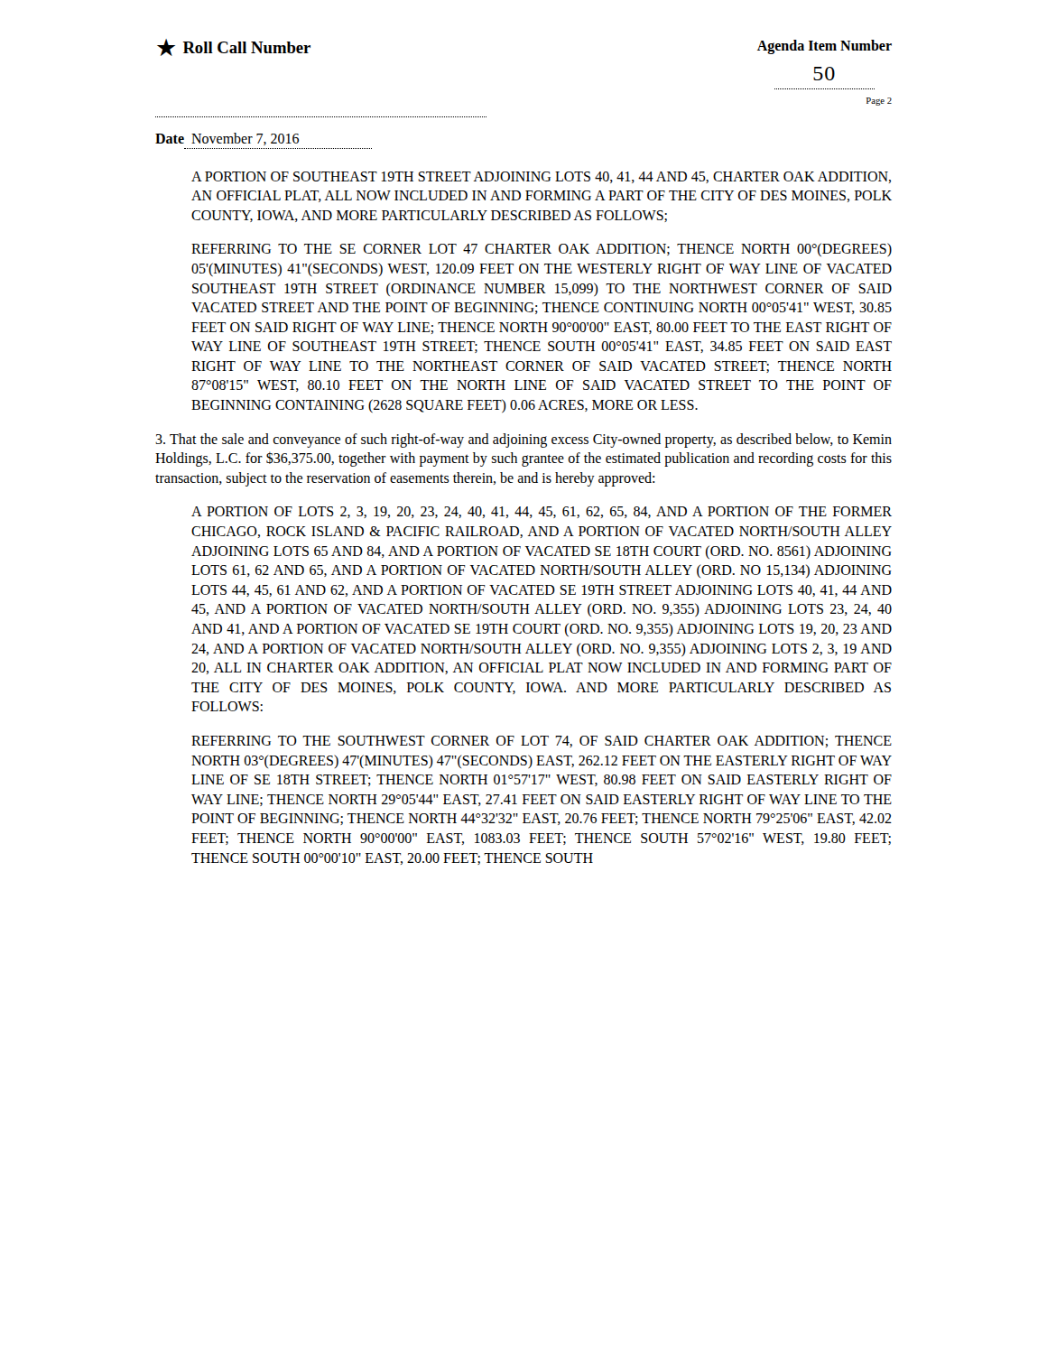★ Roll Call Number
Agenda Item Number
50
Page 2
Date November 7, 2016
A PORTION OF SOUTHEAST 19TH STREET ADJOINING LOTS 40, 41, 44 AND 45, CHARTER OAK ADDITION, AN OFFICIAL PLAT, ALL NOW INCLUDED IN AND FORMING A PART OF THE CITY OF DES MOINES, POLK COUNTY, IOWA, AND MORE PARTICULARLY DESCRIBED AS FOLLOWS;
REFERRING TO THE SE CORNER LOT 47 CHARTER OAK ADDITION; THENCE NORTH 00°(DEGREES) 05'(MINUTES) 41"(SECONDS) WEST, 120.09 FEET ON THE WESTERLY RIGHT OF WAY LINE OF VACATED SOUTHEAST 19TH STREET (ORDINANCE NUMBER 15,099) TO THE NORTHWEST CORNER OF SAID VACATED STREET AND THE POINT OF BEGINNING; THENCE CONTINUING NORTH 00°05'41" WEST, 30.85 FEET ON SAID RIGHT OF WAY LINE; THENCE NORTH 90°00'00" EAST, 80.00 FEET TO THE EAST RIGHT OF WAY LINE OF SOUTHEAST 19TH STREET; THENCE SOUTH 00°05'41" EAST, 34.85 FEET ON SAID EAST RIGHT OF WAY LINE TO THE NORTHEAST CORNER OF SAID VACATED STREET; THENCE NORTH 87°08'15" WEST, 80.10 FEET ON THE NORTH LINE OF SAID VACATED STREET TO THE POINT OF BEGINNING CONTAINING (2628 SQUARE FEET) 0.06 ACRES, MORE OR LESS.
3. That the sale and conveyance of such right-of-way and adjoining excess City-owned property, as described below, to Kemin Holdings, L.C. for $36,375.00, together with payment by such grantee of the estimated publication and recording costs for this transaction, subject to the reservation of easements therein, be and is hereby approved:
A PORTION OF LOTS 2, 3, 19, 20, 23, 24, 40, 41, 44, 45, 61, 62, 65, 84, AND A PORTION OF THE FORMER CHICAGO, ROCK ISLAND & PACIFIC RAILROAD, AND A PORTION OF VACATED NORTH/SOUTH ALLEY ADJOINING LOTS 65 AND 84, AND A PORTION OF VACATED SE 18TH COURT (ORD. NO. 8561) ADJOINING LOTS 61, 62 AND 65, AND A PORTION OF VACATED NORTH/SOUTH ALLEY (ORD. NO 15,134) ADJOINING LOTS 44, 45, 61 AND 62, AND A PORTION OF VACATED SE 19TH STREET ADJOINING LOTS 40, 41, 44 AND 45, AND A PORTION OF VACATED NORTH/SOUTH ALLEY (ORD. NO. 9,355) ADJOINING LOTS 23, 24, 40 AND 41, AND A PORTION OF VACATED SE 19TH COURT (ORD. NO. 9,355) ADJOINING LOTS 19, 20, 23 AND 24, AND A PORTION OF VACATED NORTH/SOUTH ALLEY (ORD. NO. 9,355) ADJOINING LOTS 2, 3, 19 AND 20, ALL IN CHARTER OAK ADDITION, AN OFFICIAL PLAT NOW INCLUDED IN AND FORMING PART OF THE CITY OF DES MOINES, POLK COUNTY, IOWA. AND MORE PARTICULARLY DESCRIBED AS FOLLOWS:
REFERRING TO THE SOUTHWEST CORNER OF LOT 74, OF SAID CHARTER OAK ADDITION; THENCE NORTH 03°(DEGREES) 47'(MINUTES) 47"(SECONDS) EAST, 262.12 FEET ON THE EASTERLY RIGHT OF WAY LINE OF SE 18TH STREET; THENCE NORTH 01°57'17" WEST, 80.98 FEET ON SAID EASTERLY RIGHT OF WAY LINE; THENCE NORTH 29°05'44" EAST, 27.41 FEET ON SAID EASTERLY RIGHT OF WAY LINE TO THE POINT OF BEGINNING; THENCE NORTH 44°32'32" EAST, 20.76 FEET; THENCE NORTH 79°25'06" EAST, 42.02 FEET; THENCE NORTH 90°00'00" EAST, 1083.03 FEET; THENCE SOUTH 57°02'16" WEST, 19.80 FEET; THENCE SOUTH 00°00'10" EAST, 20.00 FEET; THENCE SOUTH